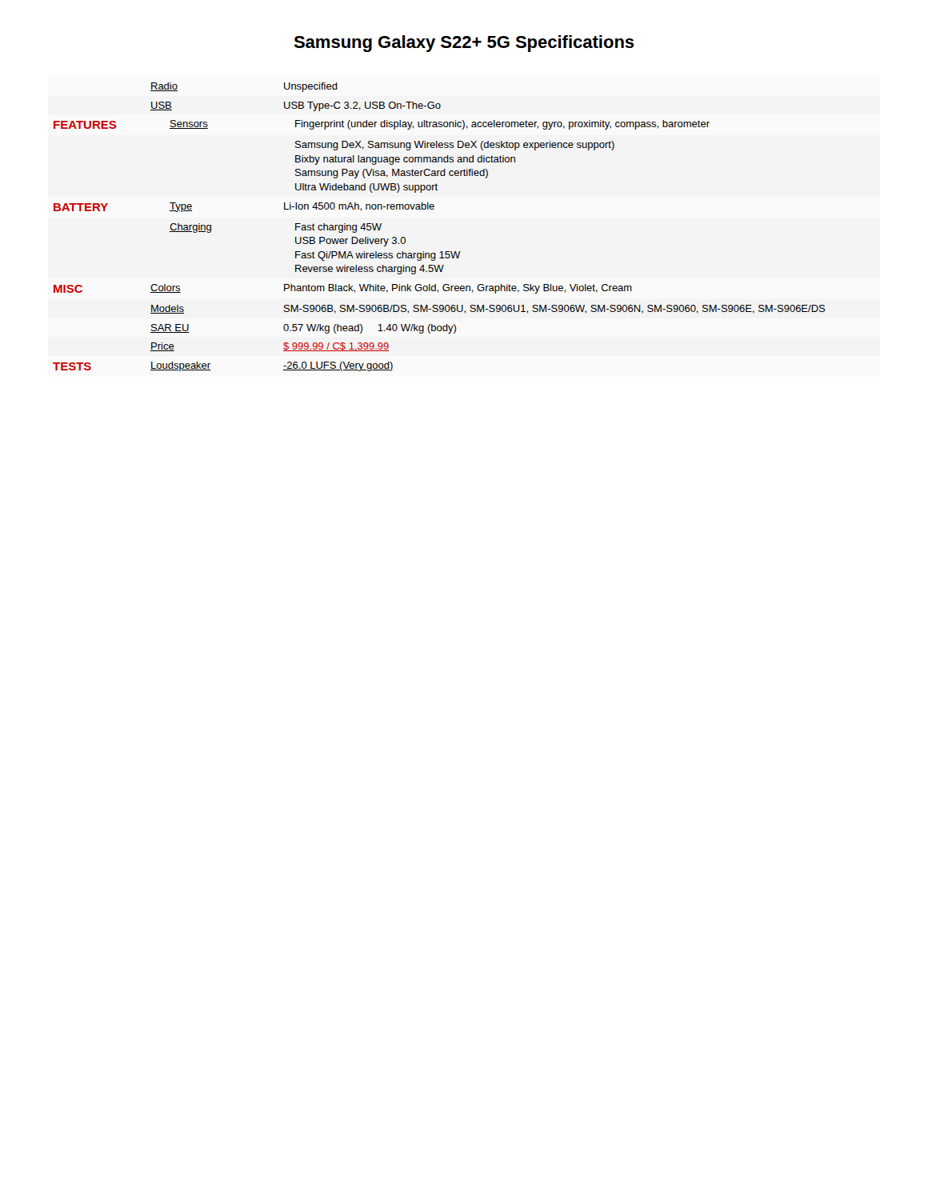Samsung Galaxy S22+ 5G Specifications
| | Radio | Unspecified |
| | USB | USB Type-C 3.2, USB On-The-Go |
| FEATURES | Sensors | Fingerprint (under display, ultrasonic), accelerometer, gyro, proximity, compass, barometer |
| | | Samsung DeX, Samsung Wireless DeX (desktop experience support) Bixby natural language commands and dictation Samsung Pay (Visa, MasterCard certified) Ultra Wideband (UWB) support |
| BATTERY | Type | Li-Ion 4500 mAh, non-removable |
| | Charging | Fast charging 45W USB Power Delivery 3.0 Fast Qi/PMA wireless charging 15W Reverse wireless charging 4.5W |
| MISC | Colors | Phantom Black, White, Pink Gold, Green, Graphite, Sky Blue, Violet, Cream |
| | Models | SM-S906B, SM-S906B/DS, SM-S906U, SM-S906U1, SM-S906W, SM-S906N, SM-S9060, SM-S906E, SM-S906E/DS |
| | SAR EU | 0.57 W/kg (head) 1.40 W/kg (body) |
| | Price | $ 999.99 / C$ 1,399.99 |
| TESTS | Loudspeaker | -26.0 LUFS (Very good) |